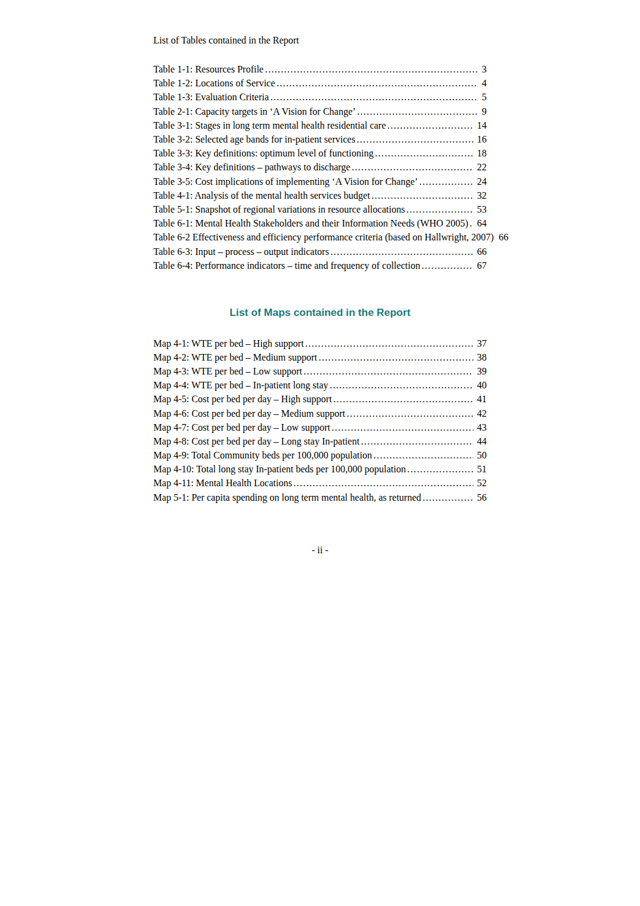List of Tables contained in the Report
Table 1-1: Resources Profile....................................................................................................... 3
Table 1-2: Locations of Service.................................................................................................. 4
Table 1-3: Evaluation Criteria..................................................................................................... 5
Table 2-1: Capacity targets in ‘A Vision for Change’............................................................... 9
Table 3-1: Stages in long term mental health residential care..................................................... 14
Table 3-2: Selected age bands for in-patient services............................................................... 16
Table 3-3: Key definitions: optimum level of functioning........................................................ 18
Table 3-4: Key definitions – pathways to discharge..................................................................... 22
Table 3-5: Cost implications of implementing ‘A Vision for Change’...................................... 24
Table 4-1: Analysis of the mental health services budget............................................................ 32
Table 5-1: Snapshot of regional variations in resource allocations........................................... 53
Table 6-1: Mental Health Stakeholders and their Information Needs (WHO 2005).................. 64
Table 6-2 Effectiveness and efficiency performance criteria (based on Hallwright, 2007)...... 66
Table 6-3: Input – process – output indicators........................................................................... 66
Table 6-4: Performance indicators – time and frequency of collection..................................... 67
List of Maps contained in the Report
Map 4-1: WTE per bed – High support....................................................................................... 37
Map 4-2: WTE per bed – Medium support............................................................................... 38
Map 4-3: WTE per bed – Low support....................................................................................... 39
Map 4-4: WTE per bed – In-patient long stay........................................................................... 40
Map 4-5: Cost per bed per day – High support.......................................................................... 41
Map 4-6: Cost per bed per day – Medium support..................................................................... 42
Map 4-7: Cost per bed per day – Low support.......................................................................... 43
Map 4-8: Cost per bed per day – Long stay In-patient.............................................................. 44
Map 4-9: Total Community beds per 100,000 population......................................................... 50
Map 4-10: Total long stay In-patient beds per 100,000 population.......................................... 51
Map 4-11: Mental Health Locations.......................................................................................... 52
Map 5-1: Per capita spending on long term mental health, as returned..................................... 56
- ii -